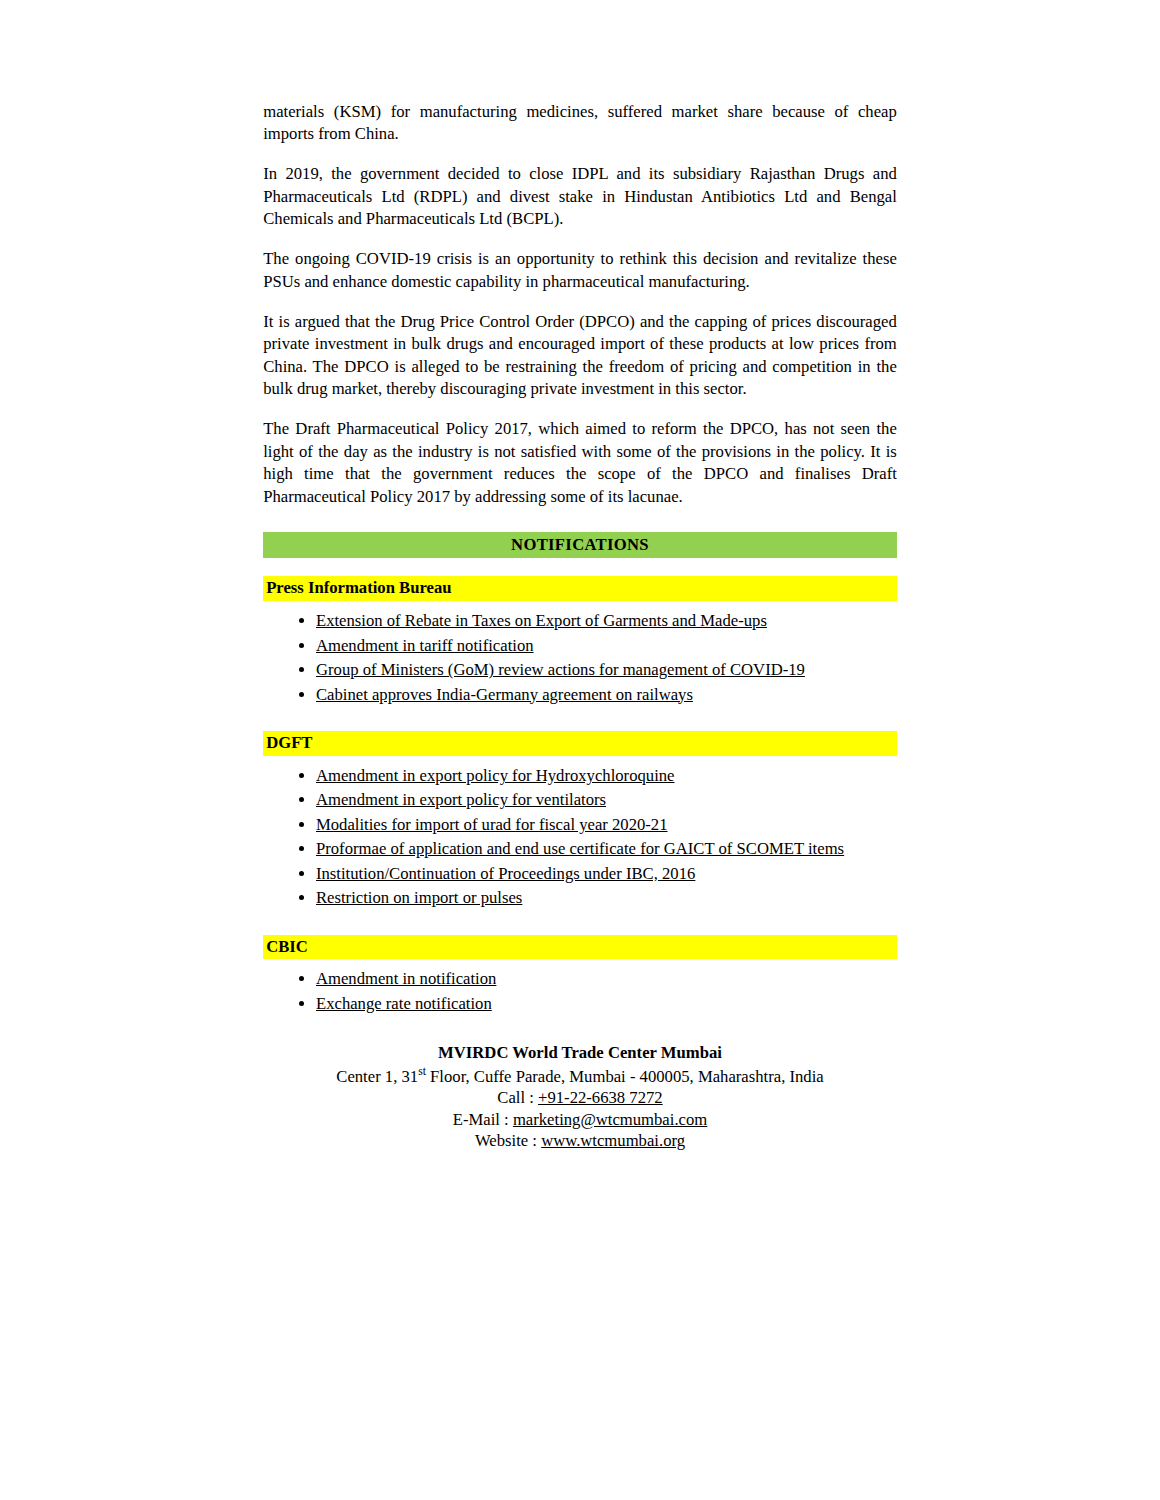materials (KSM) for manufacturing medicines, suffered market share because of cheap imports from China.
In 2019, the government decided to close IDPL and its subsidiary Rajasthan Drugs and Pharmaceuticals Ltd (RDPL) and divest stake in Hindustan Antibiotics Ltd and Bengal Chemicals and Pharmaceuticals Ltd (BCPL).
The ongoing COVID-19 crisis is an opportunity to rethink this decision and revitalize these PSUs and enhance domestic capability in pharmaceutical manufacturing.
It is argued that the Drug Price Control Order (DPCO) and the capping of prices discouraged private investment in bulk drugs and encouraged import of these products at low prices from China. The DPCO is alleged to be restraining the freedom of pricing and competition in the bulk drug market, thereby discouraging private investment in this sector.
The Draft Pharmaceutical Policy 2017, which aimed to reform the DPCO, has not seen the light of the day as the industry is not satisfied with some of the provisions in the policy. It is high time that the government reduces the scope of the DPCO and finalises Draft Pharmaceutical Policy 2017 by addressing some of its lacunae.
NOTIFICATIONS
Press Information Bureau
Extension of Rebate in Taxes on Export of Garments and Made-ups
Amendment in tariff notification
Group of Ministers (GoM) review actions for management of COVID-19
Cabinet approves India-Germany agreement on railways
DGFT
Amendment in export policy for Hydroxychloroquine
Amendment in export policy for ventilators
Modalities for import of urad for fiscal year 2020-21
Proformae of application and end use certificate for GAICT of SCOMET items
Institution/Continuation of Proceedings under IBC, 2016
Restriction on import or pulses
CBIC
Amendment in notification
Exchange rate notification
MVIRDC World Trade Center Mumbai
Center 1, 31st Floor, Cuffe Parade, Mumbai - 400005, Maharashtra, India
Call : +91-22-6638 7272
E-Mail : marketing@wtcmumbai.com
Website : www.wtcmumbai.org